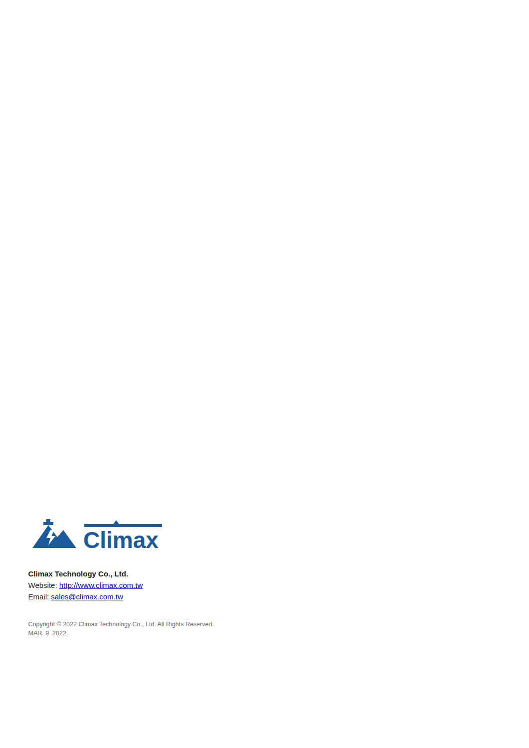Climax
Climax Technology Co., Ltd.
Website: http://www.climax.com.tw
Email: sales@climax.com.tw
Copyright © 2022 Climax Technology Co., Ltd. All Rights Reserved.
MAR. 9 2022